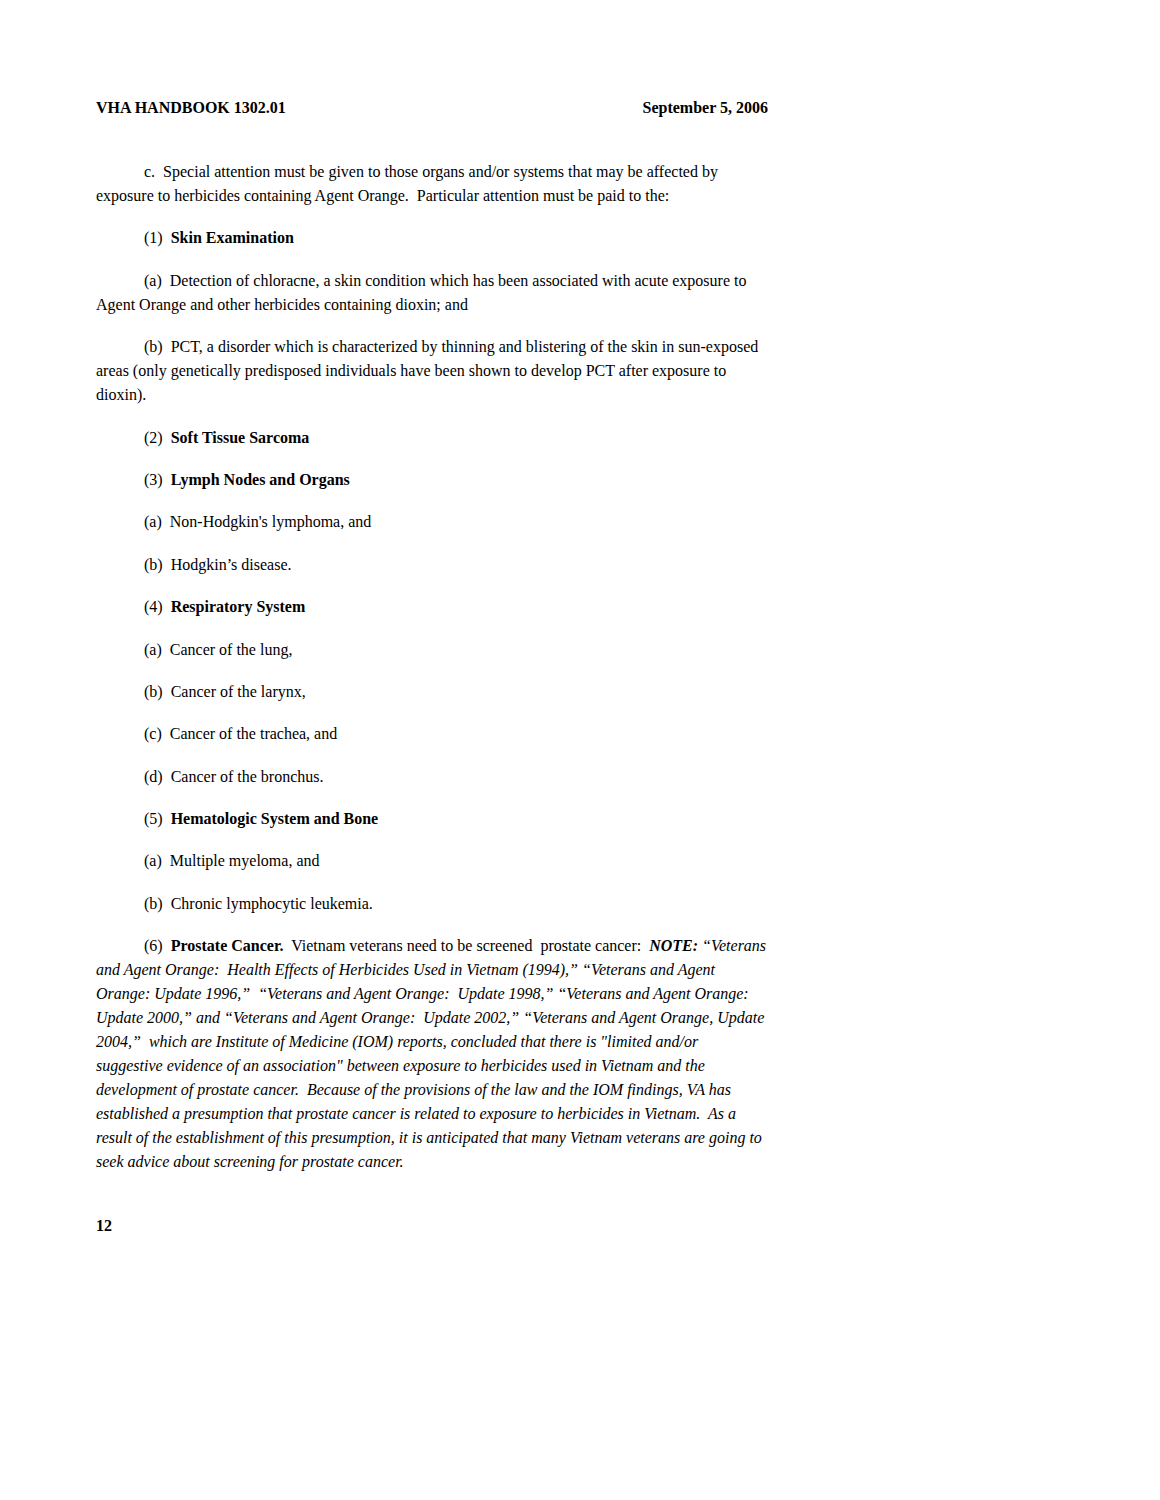VHA HANDBOOK 1302.01 September 5, 2006
c. Special attention must be given to those organs and/or systems that may be affected by exposure to herbicides containing Agent Orange. Particular attention must be paid to the:
(1) Skin Examination
(a) Detection of chloracne, a skin condition which has been associated with acute exposure to Agent Orange and other herbicides containing dioxin; and
(b) PCT, a disorder which is characterized by thinning and blistering of the skin in sun-exposed areas (only genetically predisposed individuals have been shown to develop PCT after exposure to dioxin).
(2) Soft Tissue Sarcoma
(3) Lymph Nodes and Organs
(a) Non-Hodgkin's lymphoma, and
(b) Hodgkin’s disease.
(4) Respiratory System
(a) Cancer of the lung,
(b) Cancer of the larynx,
(c) Cancer of the trachea, and
(d) Cancer of the bronchus.
(5) Hematologic System and Bone
(a) Multiple myeloma, and
(b) Chronic lymphocytic leukemia.
(6) Prostate Cancer. Vietnam veterans need to be screened prostate cancer: NOTE: “Veterans and Agent Orange: Health Effects of Herbicides Used in Vietnam (1994),” “Veterans and Agent Orange: Update 1996,” “Veterans and Agent Orange: Update 1998,” “Veterans and Agent Orange: Update 2000,” and “Veterans and Agent Orange: Update 2002,” “Veterans and Agent Orange, Update 2004,” which are Institute of Medicine (IOM) reports, concluded that there is "limited and/or suggestive evidence of an association" between exposure to herbicides used in Vietnam and the development of prostate cancer. Because of the provisions of the law and the IOM findings, VA has established a presumption that prostate cancer is related to exposure to herbicides in Vietnam. As a result of the establishment of this presumption, it is anticipated that many Vietnam veterans are going to seek advice about screening for prostate cancer.
12